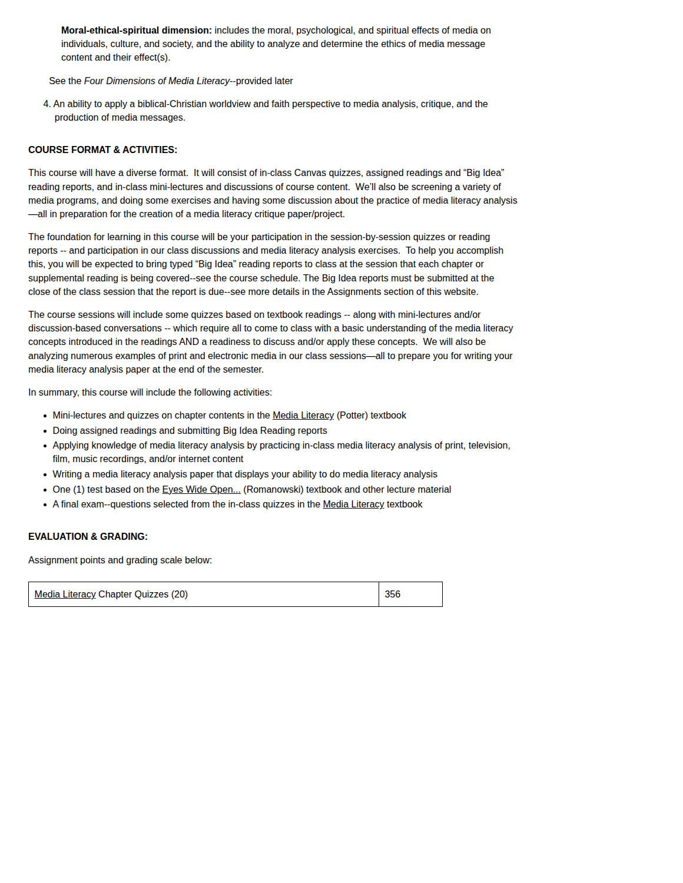Moral-ethical-spiritual dimension: includes the moral, psychological, and spiritual effects of media on individuals, culture, and society, and the ability to analyze and determine the ethics of media message content and their effect(s).
See the Four Dimensions of Media Literacy--provided later
4. An ability to apply a biblical-Christian worldview and faith perspective to media analysis, critique, and the production of media messages.
COURSE FORMAT & ACTIVITIES:
This course will have a diverse format. It will consist of in-class Canvas quizzes, assigned readings and “Big Idea” reading reports, and in-class mini-lectures and discussions of course content. We’ll also be screening a variety of media programs, and doing some exercises and having some discussion about the practice of media literacy analysis—all in preparation for the creation of a media literacy critique paper/project.
The foundation for learning in this course will be your participation in the session-by-session quizzes or reading reports -- and participation in our class discussions and media literacy analysis exercises. To help you accomplish this, you will be expected to bring typed “Big Idea” reading reports to class at the session that each chapter or supplemental reading is being covered--see the course schedule. The Big Idea reports must be submitted at the close of the class session that the report is due--see more details in the Assignments section of this website.
The course sessions will include some quizzes based on textbook readings -- along with mini-lectures and/or discussion-based conversations -- which require all to come to class with a basic understanding of the media literacy concepts introduced in the readings AND a readiness to discuss and/or apply these concepts. We will also be analyzing numerous examples of print and electronic media in our class sessions—all to prepare you for writing your media literacy analysis paper at the end of the semester.
In summary, this course will include the following activities:
Mini-lectures and quizzes on chapter contents in the Media Literacy (Potter) textbook
Doing assigned readings and submitting Big Idea Reading reports
Applying knowledge of media literacy analysis by practicing in-class media literacy analysis of print, television, film, music recordings, and/or internet content
Writing a media literacy analysis paper that displays your ability to do media literacy analysis
One (1) test based on the Eyes Wide Open... (Romanowski) textbook and other lecture material
A final exam--questions selected from the in-class quizzes in the Media Literacy textbook
EVALUATION & GRADING:
Assignment points and grading scale below:
| Media Literacy Chapter Quizzes (20) | 356 |